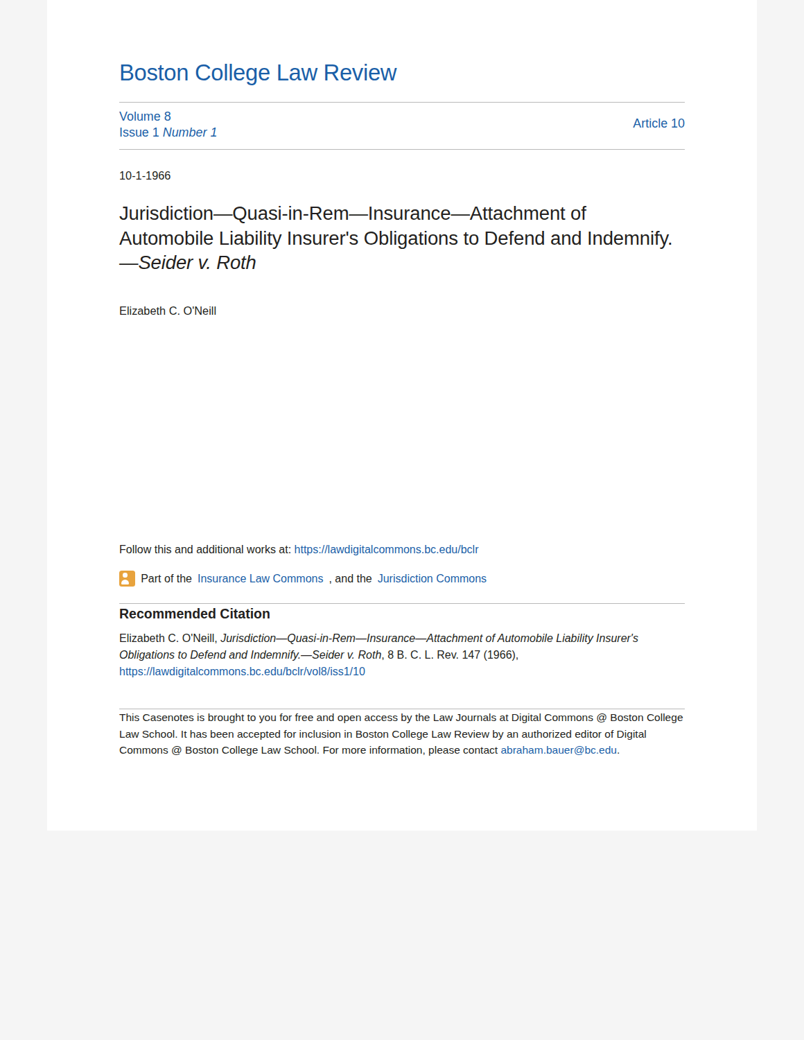Boston College Law Review
Volume 8
Issue 1 Number 1
Article 10
10-1-1966
Jurisdiction—Quasi-in-Rem—Insurance—Attachment of Automobile Liability Insurer's Obligations to Defend and Indemnify.—Seider v. Roth
Elizabeth C. O'Neill
Follow this and additional works at: https://lawdigitalcommons.bc.edu/bclr
Part of the Insurance Law Commons, and the Jurisdiction Commons
Recommended Citation
Elizabeth C. O'Neill, Jurisdiction—Quasi-in-Rem—Insurance—Attachment of Automobile Liability Insurer's Obligations to Defend and Indemnify.—Seider v. Roth, 8 B. C. L. Rev. 147 (1966),
https://lawdigitalcommons.bc.edu/bclr/vol8/iss1/10
This Casenotes is brought to you for free and open access by the Law Journals at Digital Commons @ Boston College Law School. It has been accepted for inclusion in Boston College Law Review by an authorized editor of Digital Commons @ Boston College Law School. For more information, please contact abraham.bauer@bc.edu.